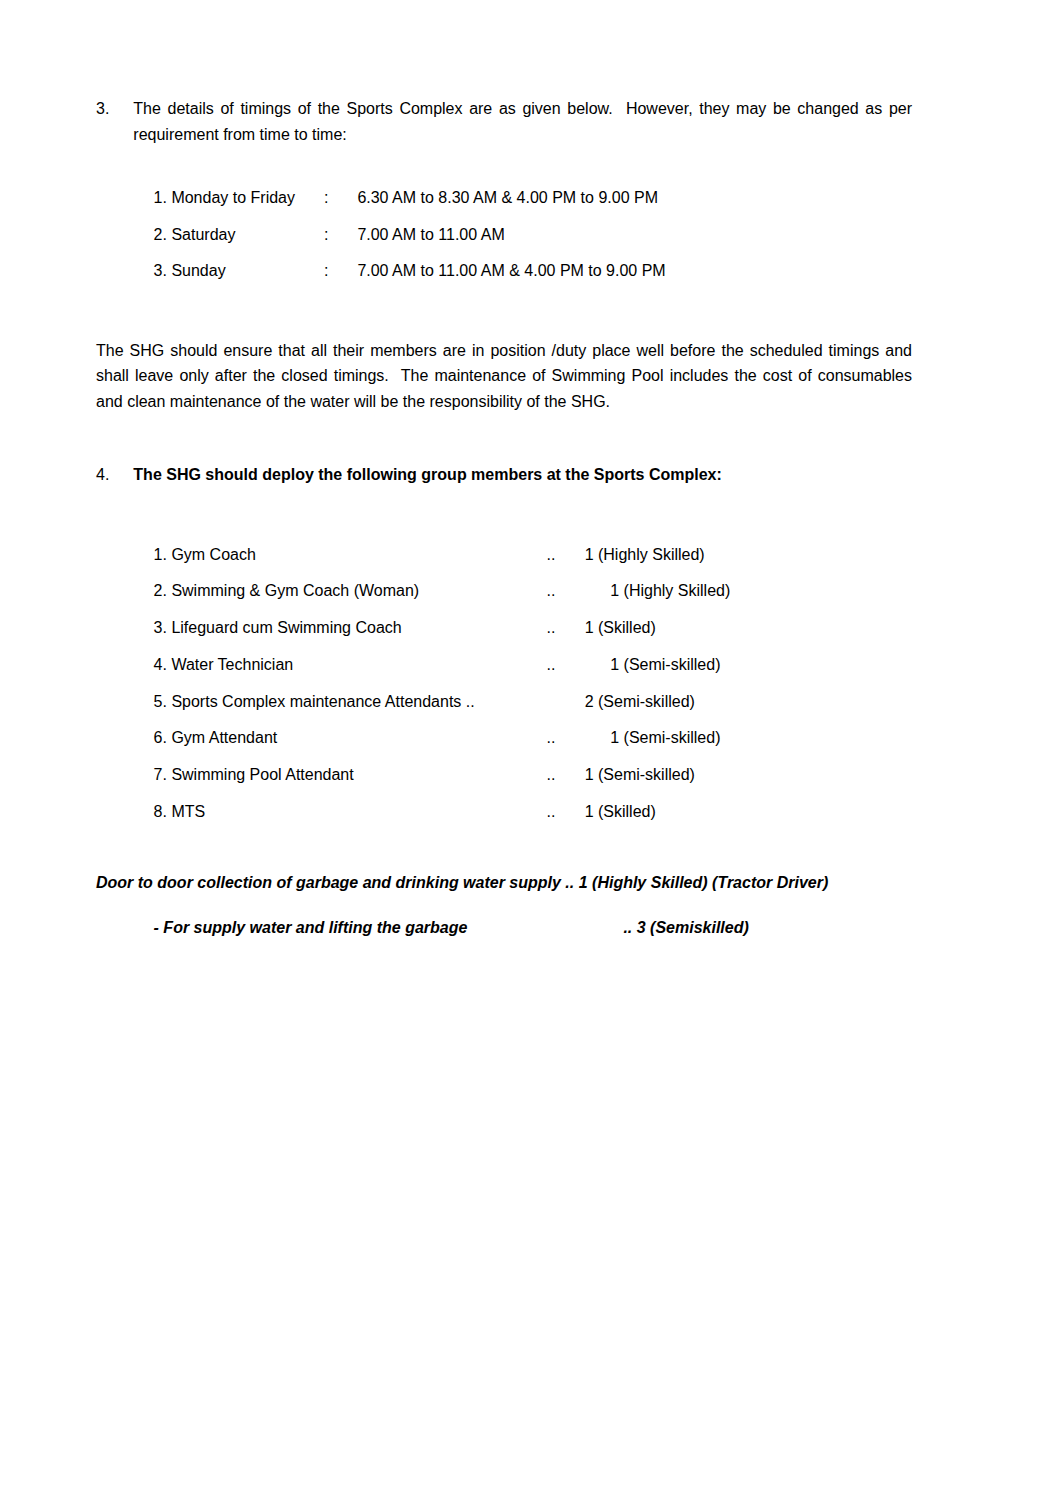3.
The details of timings of the Sports Complex are as given below. However, they may be changed as per requirement from time to time:
| 1. Monday to Friday | : | 6.30 AM to 8.30 AM & 4.00 PM to 9.00 PM |
| 2. Saturday | : | 7.00 AM to 11.00 AM |
| 3. Sunday | : | 7.00 AM to 11.00 AM & 4.00 PM to 9.00 PM |
The SHG should ensure that all their members are in position /duty place well before the scheduled timings and shall leave only after the closed timings. The maintenance of Swimming Pool includes the cost of consumables and clean maintenance of the water will be the responsibility of the SHG.
4.
The SHG should deploy the following group members at the Sports Complex:
| 1. Gym Coach | .. | 1 (Highly Skilled) |
| 2. Swimming & Gym Coach (Woman) | .. | 1 (Highly Skilled) |
| 3. Lifeguard cum Swimming Coach | .. | 1 (Skilled) |
| 4. Water Technician | .. | 1 (Semi-skilled) |
| 5. Sports Complex maintenance Attendants .. | | 2 (Semi-skilled) |
| 6. Gym Attendant | .. | 1 (Semi-skilled) |
| 7. Swimming Pool Attendant | .. | 1 (Semi-skilled) |
| 8. MTS | .. | 1 (Skilled) |
Door to door collection of garbage and drinking water supply .. 1 (Highly Skilled) (Tractor Driver)
- For supply water and lifting the garbage .. 3 (Semiskilled)